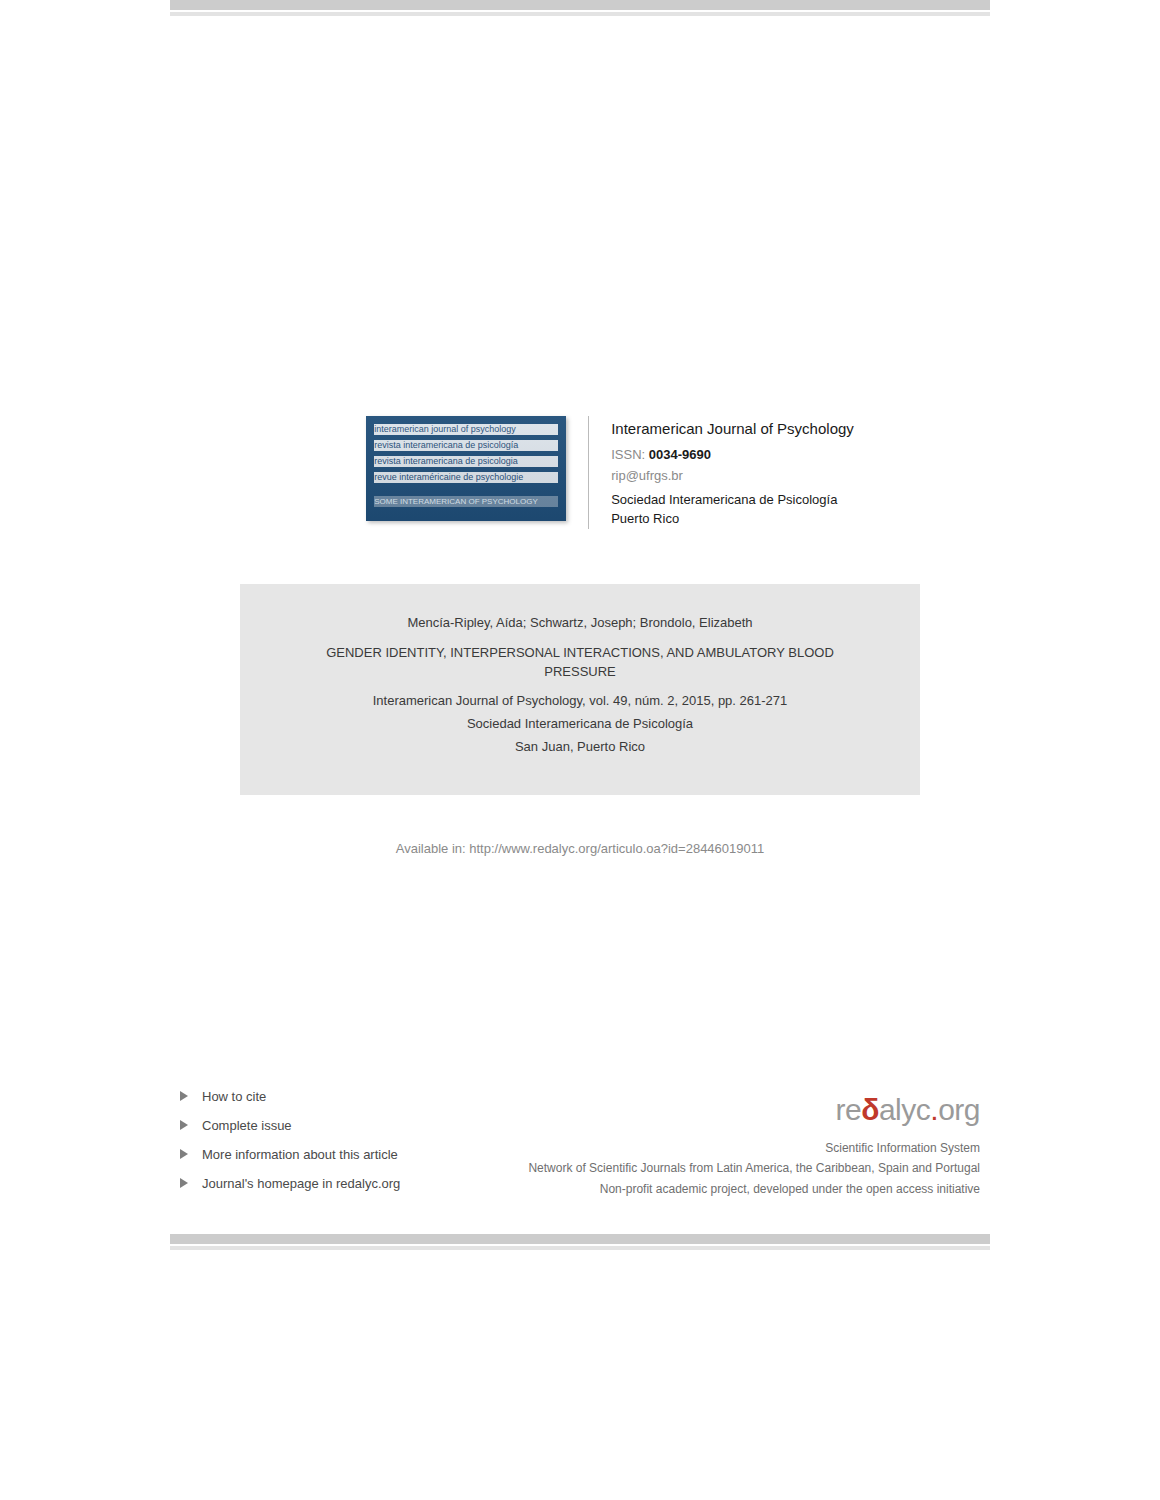interamerican journal of psychology
revista interamericana de psicología
revista interamericana de psicologia
revue interaméricaine de psychologie
SOME INTERAMERICAN OF PSYCHOLOGY
Interamerican Journal of Psychology
ISSN: 0034-9690
rip@ufrgs.br
Sociedad Interamericana de Psicología
Puerto Rico
Mencía-Ripley, Aída; Schwartz, Joseph; Brondolo, Elizabeth
GENDER IDENTITY, INTERPERSONAL INTERACTIONS, AND AMBULATORY BLOOD
PRESSURE
Interamerican Journal of Psychology, vol. 49, núm. 2, 2015, pp. 261-271
Sociedad Interamericana de Psicología
San Juan, Puerto Rico
Available in: http://www.redalyc.org/articulo.oa?id=28446019011
How to cite
Complete issue
More information about this article
Journal's homepage in redalyc.org
reδalyc. org
Scientific Information System
Network of Scientific Journals from Latin America, the Caribbean, Spain and Portugal
Non-profit academic project, developed under the open access initiative